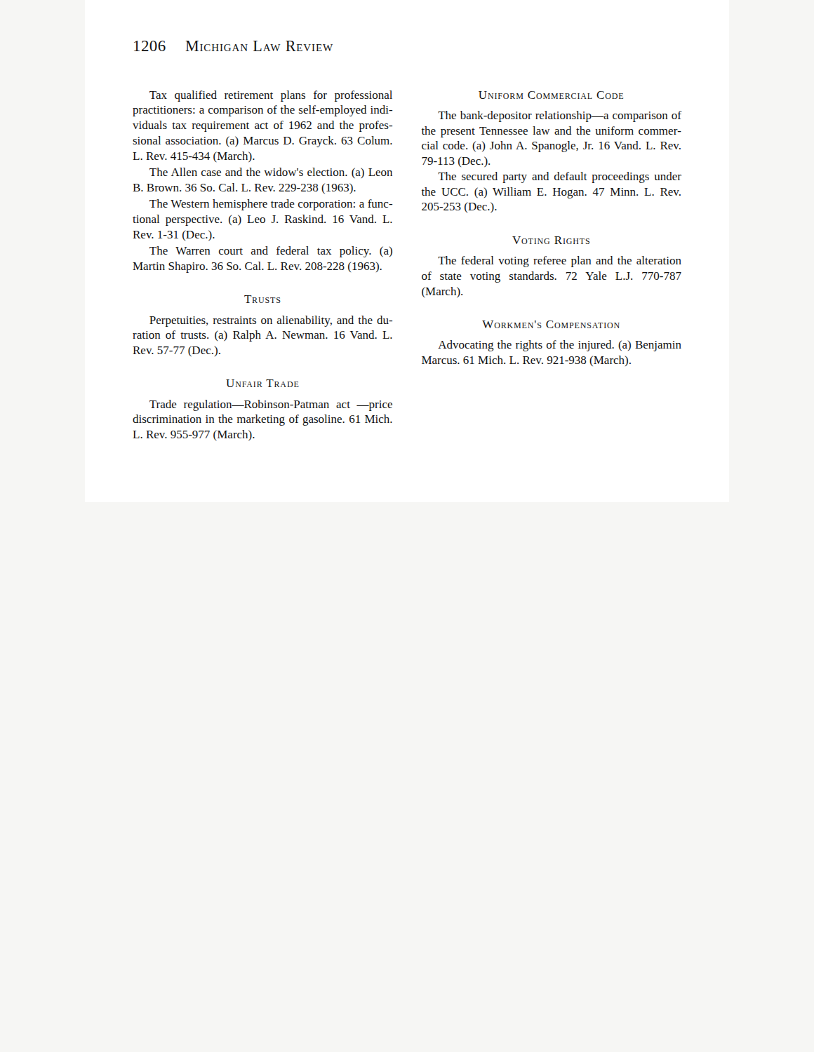1206 Michigan Law Review
Tax qualified retirement plans for professional practitioners: a comparison of the self-employed individuals tax requirement act of 1962 and the professional association. (a) Marcus D. Grayck. 63 Colum. L. Rev. 415-434 (March).
The Allen case and the widow's election. (a) Leon B. Brown. 36 So. Cal. L. Rev. 229-238 (1963).
The Western hemisphere trade corporation: a functional perspective. (a) Leo J. Raskind. 16 Vand. L. Rev. 1-31 (Dec.).
The Warren court and federal tax policy. (a) Martin Shapiro. 36 So. Cal. L. Rev. 208-228 (1963).
Trusts
Perpetuities, restraints on alienability, and the duration of trusts. (a) Ralph A. Newman. 16 Vand. L. Rev. 57-77 (Dec.).
Unfair Trade
Trade regulation—Robinson-Patman act —price discrimination in the marketing of gasoline. 61 Mich. L. Rev. 955-977 (March).
Uniform Commercial Code
The bank-depositor relationship—a comparison of the present Tennessee law and the uniform commercial code. (a) John A. Spanogle, Jr. 16 Vand. L. Rev. 79-113 (Dec.).
The secured party and default proceedings under the UCC. (a) William E. Hogan. 47 Minn. L. Rev. 205-253 (Dec.).
Voting Rights
The federal voting referee plan and the alteration of state voting standards. 72 Yale L.J. 770-787 (March).
Workmen's Compensation
Advocating the rights of the injured. (a) Benjamin Marcus. 61 Mich. L. Rev. 921-938 (March).